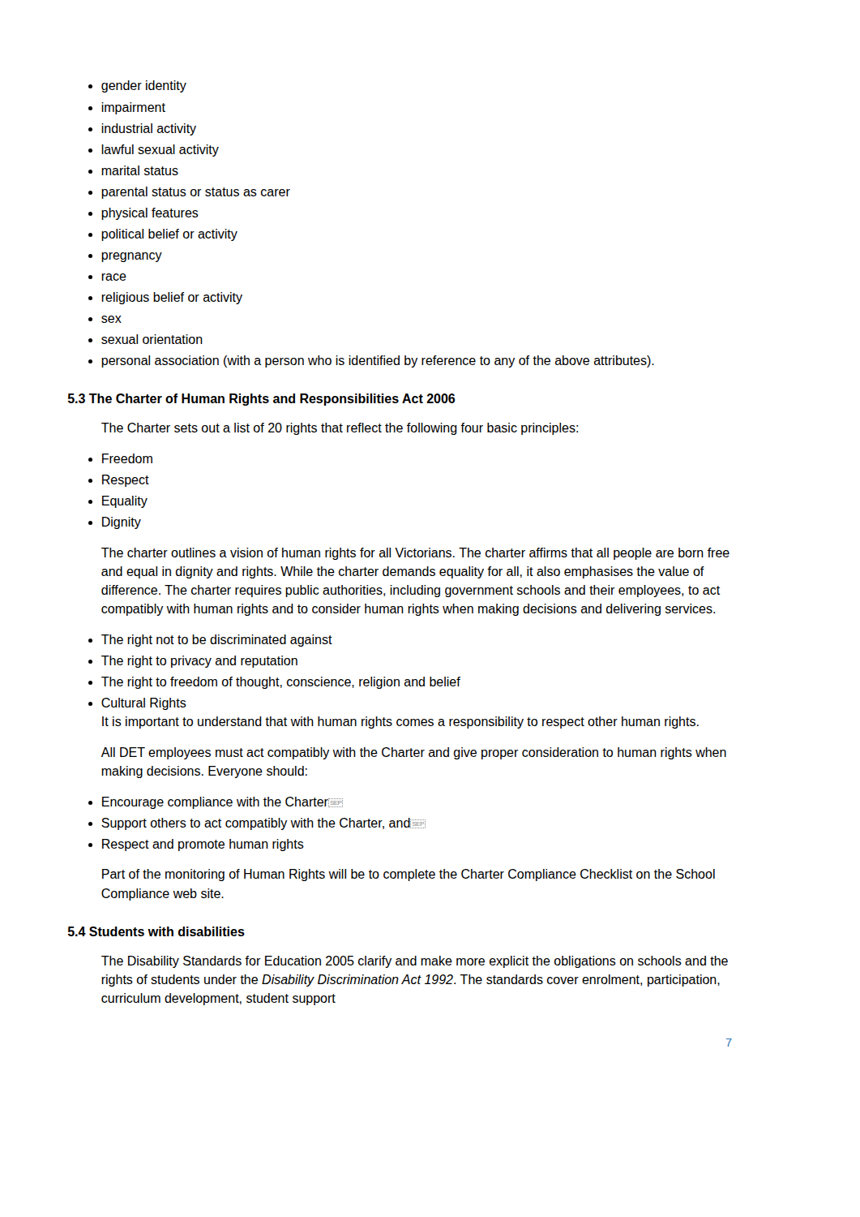gender identity
impairment
industrial activity
lawful sexual activity
marital status
parental status or status as carer
physical features
political belief or activity
pregnancy
race
religious belief or activity
sex
sexual orientation
personal association (with a person who is identified by reference to any of the above attributes).
5.3 The Charter of Human Rights and Responsibilities Act 2006
The Charter sets out a list of 20 rights that reflect the following four basic principles:
Freedom
Respect
Equality
Dignity
The charter outlines a vision of human rights for all Victorians. The charter affirms that all people are born free and equal in dignity and rights. While the charter demands equality for all, it also emphasises the value of difference. The charter requires public authorities, including government schools and their employees, to act compatibly with human rights and to consider human rights when making decisions and delivering services.
The right not to be discriminated against
The right to privacy and reputation
The right to freedom of thought, conscience, religion and belief
Cultural Rights
It is important to understand that with human rights comes a responsibility to respect other human rights.
All DET employees must act compatibly with the Charter and give proper consideration to human rights when making decisions. Everyone should:
Encourage compliance with the CharterSEP
Support others to act compatibly with the Charter, andSEP
Respect and promote human rights
Part of the monitoring of Human Rights will be to complete the Charter Compliance Checklist on the School Compliance web site.
5.4 Students with disabilities
The Disability Standards for Education 2005 clarify and make more explicit the obligations on schools and the rights of students under the Disability Discrimination Act 1992. The standards cover enrolment, participation, curriculum development, student support
7